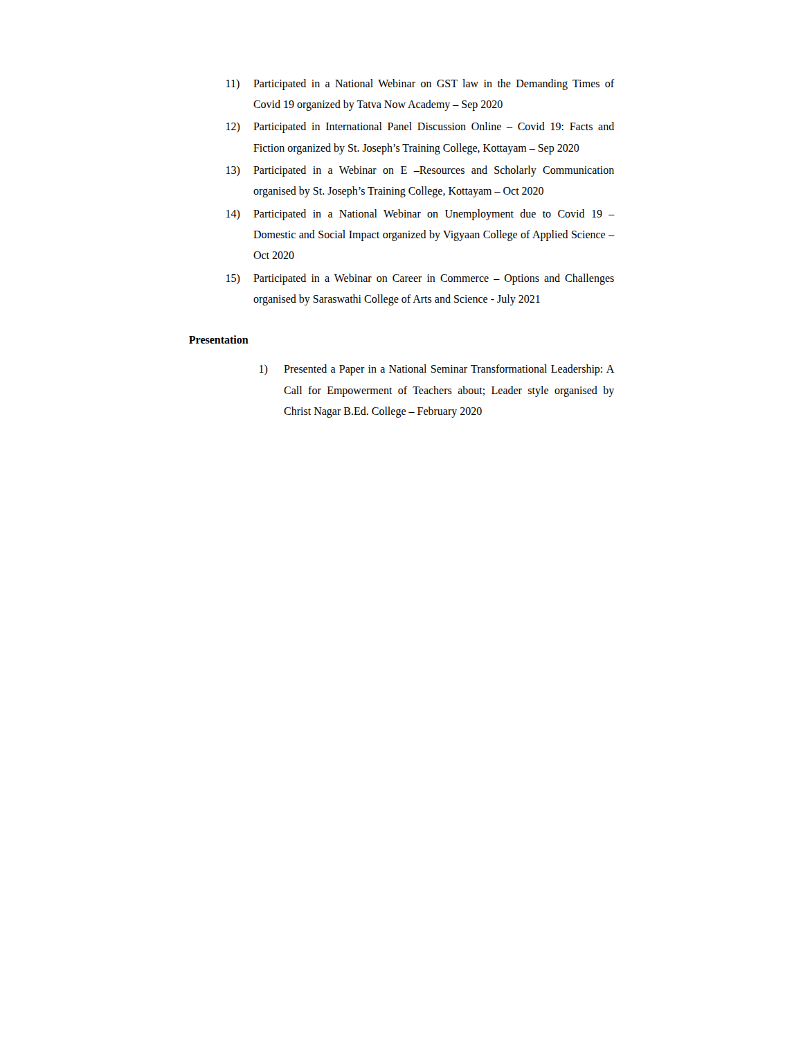Participated in a National Webinar on GST law in the Demanding Times of Covid 19 organized by Tatva Now Academy – Sep 2020
Participated in International Panel Discussion Online – Covid 19: Facts and Fiction organized by St. Joseph’s Training College, Kottayam – Sep 2020
Participated in a Webinar on E –Resources and Scholarly Communication organised by St. Joseph’s Training College, Kottayam – Oct 2020
Participated in a National Webinar on Unemployment due to Covid 19 – Domestic and Social Impact organized by Vigyaan College of Applied Science – Oct 2020
Participated in a Webinar on Career in Commerce – Options and Challenges organised by Saraswathi College of Arts and Science - July 2021
Presentation
Presented a Paper in a National Seminar Transformational Leadership: A Call for Empowerment of Teachers about; Leader style organised by Christ Nagar B.Ed. College – February 2020